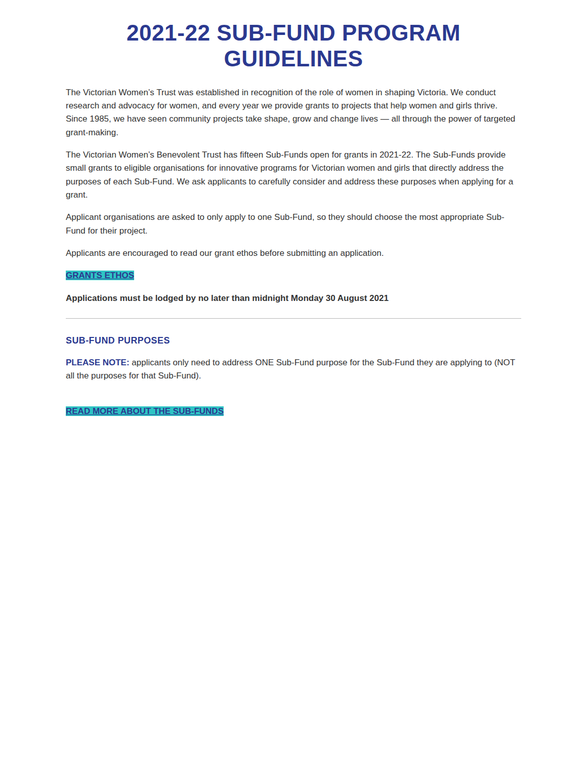2021-22 SUB-FUND PROGRAM GUIDELINES
The Victorian Women’s Trust was established in recognition of the role of women in shaping Victoria. We conduct research and advocacy for women, and every year we provide grants to projects that help women and girls thrive. Since 1985, we have seen community projects take shape, grow and change lives — all through the power of targeted grant-making.
The Victorian Women’s Benevolent Trust has fifteen Sub-Funds open for grants in 2021-22. The Sub-Funds provide small grants to eligible organisations for innovative programs for Victorian women and girls that directly address the purposes of each Sub-Fund. We ask applicants to carefully consider and address these purposes when applying for a grant.
Applicant organisations are asked to only apply to one Sub-Fund, so they should choose the most appropriate Sub-Fund for their project.
Applicants are encouraged to read our grant ethos before submitting an application.
GRANTS ETHOS
Applications must be lodged by no later than midnight Monday 30 August 2021
SUB-FUND PURPOSES
PLEASE NOTE: applicants only need to address ONE Sub-Fund purpose for the Sub-Fund they are applying to (NOT all the purposes for that Sub-Fund).
READ MORE ABOUT THE SUB-FUNDS